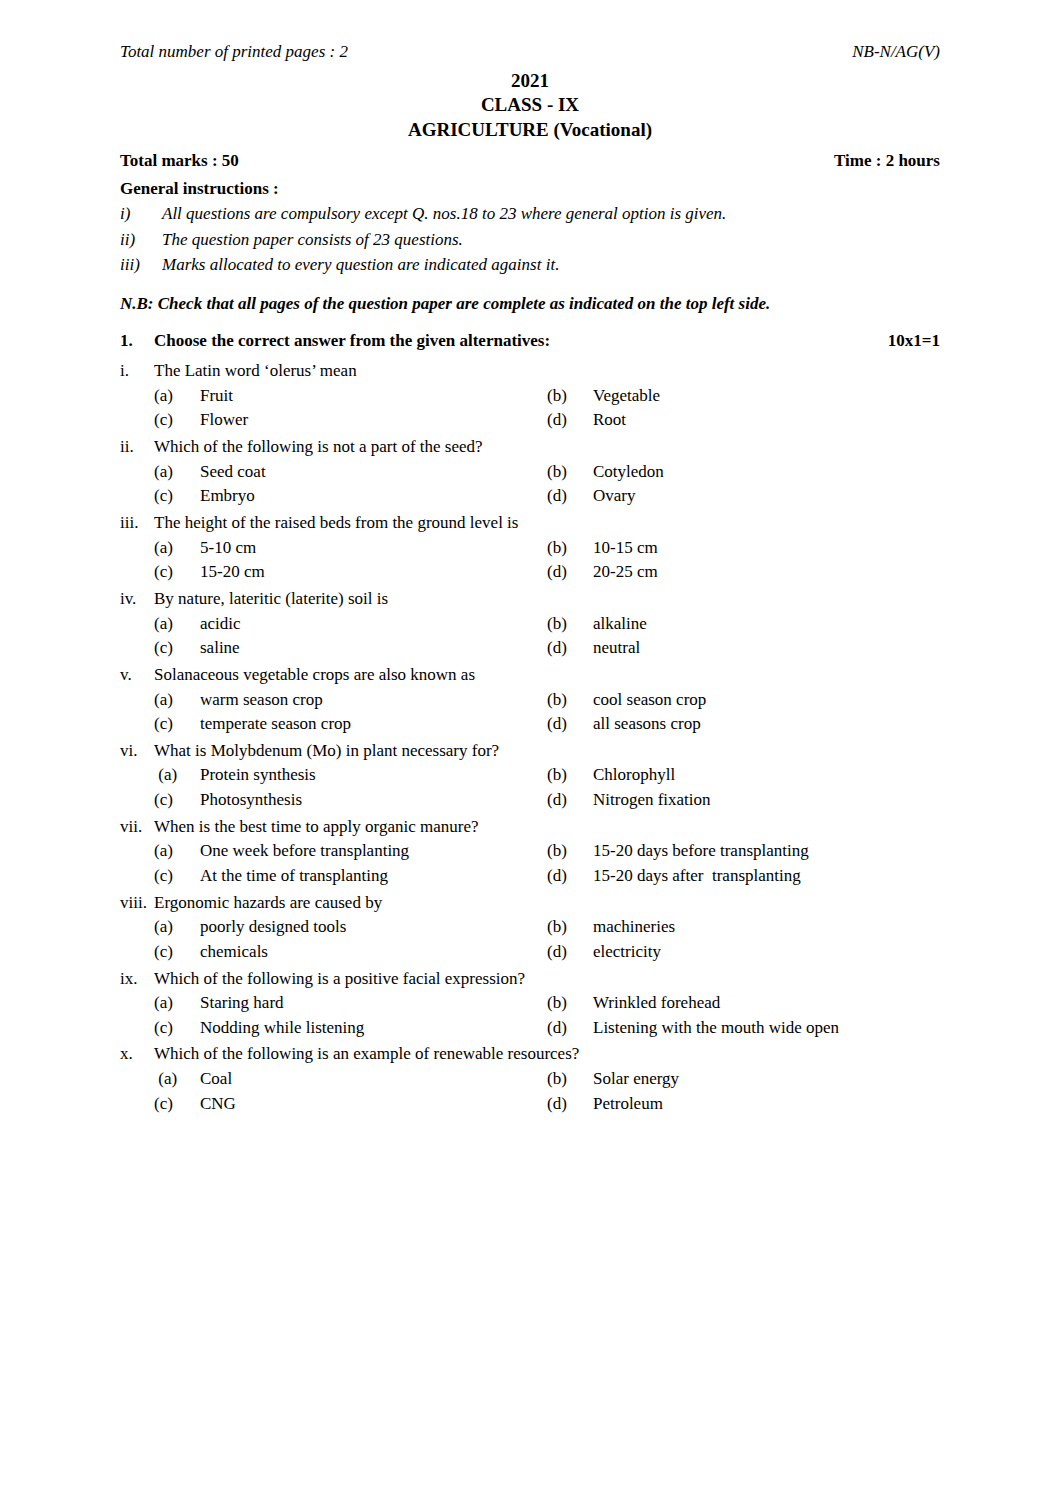Total number of printed pages : 2 NB-N/AG(V)
2021
CLASS - IX
AGRICULTURE (Vocational)
Total marks : 50 Time : 2 hours
General instructions :
i) All questions are compulsory except Q. nos.18 to 23 where general option is given.
ii) The question paper consists of 23 questions.
iii) Marks allocated to every question are indicated against it.
N.B: Check that all pages of the question paper are complete as indicated on the top left side.
1. Choose the correct answer from the given alternatives: 10x1=1
i. The Latin word ‘olerus’ mean
(a) Fruit
(b) Vegetable
(c) Flower
(d) Root
ii. Which of the following is not a part of the seed?
(a) Seed coat
(b) Cotyledon
(c) Embryo
(d) Ovary
iii. The height of the raised beds from the ground level is
(a) 5-10 cm
(b) 10-15 cm
(c) 15-20 cm
(d) 20-25 cm
iv. By nature, lateritic (laterite) soil is
(a) acidic
(b) alkaline
(c) saline
(d) neutral
v. Solanaceous vegetable crops are also known as
(a) warm season crop
(b) cool season crop
(c) temperate season crop
(d) all seasons crop
vi. What is Molybdenum (Mo) in plant necessary for?
(a) Protein synthesis
(b) Chlorophyll
(c) Photosynthesis
(d) Nitrogen fixation
vii. When is the best time to apply organic manure?
(a) One week before transplanting
(b) 15-20 days before transplanting
(c) At the time of transplanting
(d) 15-20 days after transplanting
viii. Ergonomic hazards are caused by
(a) poorly designed tools
(b) machineries
(c) chemicals
(d) electricity
ix. Which of the following is a positive facial expression?
(a) Staring hard
(b) Wrinkled forehead
(c) Nodding while listening
(d) Listening with the mouth wide open
x. Which of the following is an example of renewable resources?
(a) Coal
(b) Solar energy
(c) CNG
(d) Petroleum